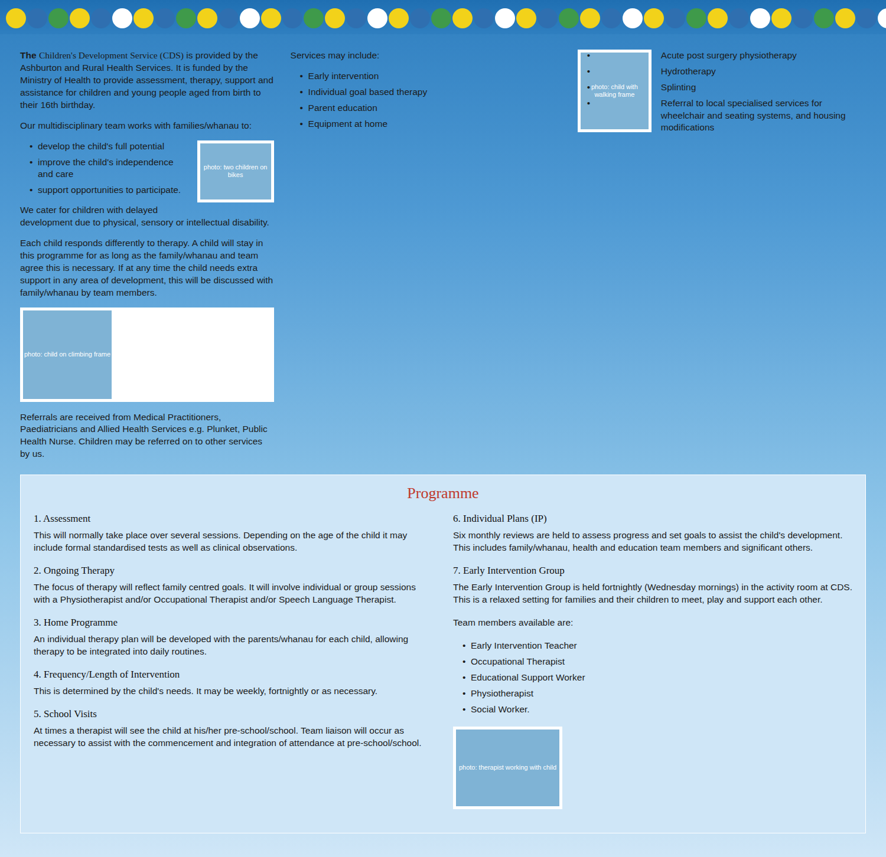The Children's Development Service (CDS) is provided by the Ashburton and Rural Health Services. It is funded by the Ministry of Health to provide assessment, therapy, support and assistance for children and young people aged from birth to their 16th birthday.
Our multidisciplinary team works with families/whanau to:
photo: two children on bikes
develop the child's full potential
improve the child's independence and care
support opportunities to participate.
We cater for children with delayed development due to physical, sensory or intellectual disability.
Each child responds differently to therapy. A child will stay in this programme for as long as the family/whanau and team agree this is necessary. If at any time the child needs extra support in any area of development, this will be discussed with family/whanau by team members.
photo: child on climbing frame
Referrals are received from Medical Practitioners, Paediatricians and Allied Health Services e.g. Plunket, Public Health Nurse. Children may be referred on to other services by us.
Services may include:
Early intervention
Individual goal based therapy
Parent education
Equipment at home
photo: child with walking frame
Acute post surgery physiotherapy
Hydrotherapy
Splinting
Referral to local specialised services for wheelchair and seating systems, and housing modifications
Programme
1. Assessment
This will normally take place over several sessions. Depending on the age of the child it may include formal standardised tests as well as clinical observations.
2. Ongoing Therapy
The focus of therapy will reflect family centred goals. It will involve individual or group sessions with a Physiotherapist and/or Occupational Therapist and/or Speech Language Therapist.
3. Home Programme
An individual therapy plan will be developed with the parents/whanau for each child, allowing therapy to be integrated into daily routines.
4. Frequency/Length of Intervention
This is determined by the child's needs. It may be weekly, fortnightly or as necessary.
5. School Visits
At times a therapist will see the child at his/her pre-school/school. Team liaison will occur as necessary to assist with the commencement and integration of attendance at pre-school/school.
6. Individual Plans (IP)
Six monthly reviews are held to assess progress and set goals to assist the child's development. This includes family/whanau, health and education team members and significant others.
7. Early Intervention Group
The Early Intervention Group is held fortnightly (Wednesday mornings) in the activity room at CDS. This is a relaxed setting for families and their children to meet, play and support each other.
Team members available are:
Early Intervention Teacher
Occupational Therapist
Educational Support Worker
Physiotherapist
Social Worker.
photo: therapist working with child